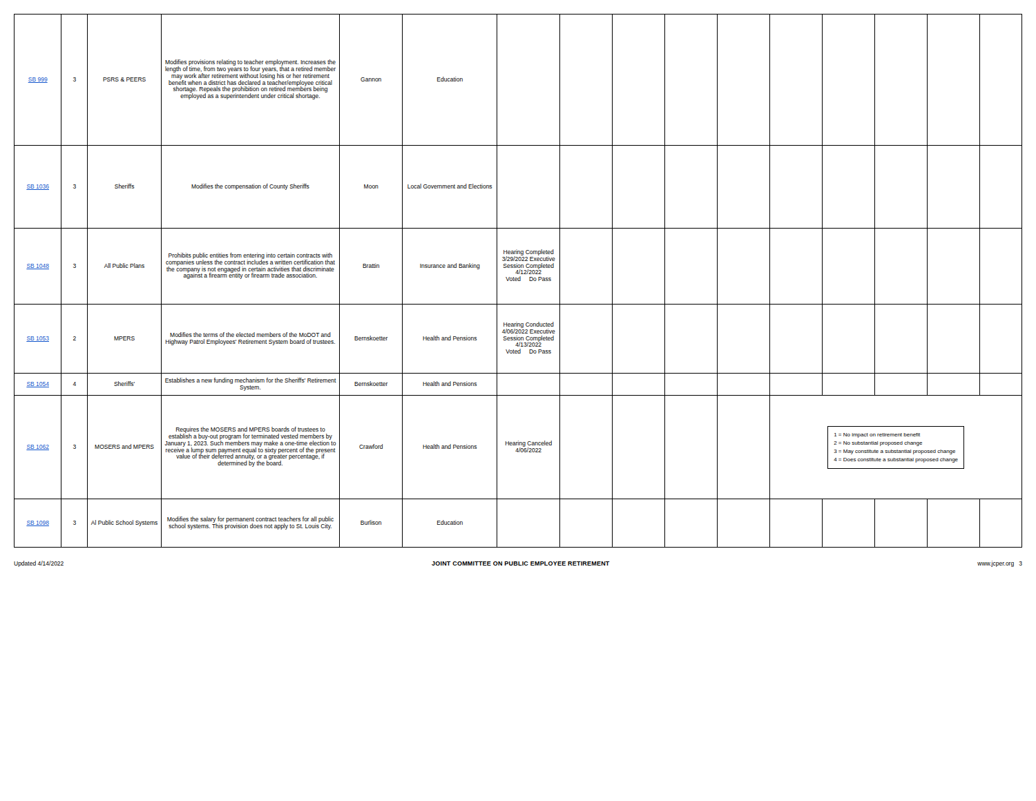| SB 999 | 3 | PSRS & PEERS | Modifies provisions relating to teacher employment. Increases the length of time, from two years to four years, that a retired member may work after retirement without losing his or her retirement benefit when a district has declared a teacher/employee critical shortage. Repeals the prohibition on retired members being employed as a superintendent under critical shortage. | Gannon | Education | | | | | | | | | | |
| SB 1036 | 3 | Sheriffs | Modifies the compensation of County Sheriffs | Moon | Local Government and Elections | | | | | | | | | | |
| SB 1048 | 3 | All Public Plans | Prohibits public entities from entering into certain contracts with companies unless the contract includes a written certification that the company is not engaged in certain activities that discriminate against a firearm entity or firearm trade association. | Brattin | Insurance and Banking | Hearing Completed 3/29/2022 Executive Session Completed 4/12/2022 Voted Do Pass | | | | | | | | | |
| SB 1053 | 2 | MPERS | Modifies the terms of the elected members of the MoDOT and Highway Patrol Employees' Retirement System board of trustees. | Bernskoetter | Health and Pensions | Hearing Conducted 4/06/2022 Executive Session Completed 4/13/2022 Voted Do Pass | | | | | | | | | |
| SB 1054 | 4 | Sheriffs' | Establishes a new funding mechanism for the Sheriffs' Retirement System. | Bernskoetter | Health and Pensions | | | | | | | | | | |
| SB 1062 | 3 | MOSERS and MPERS | Requires the MOSERS and MPERS boards of trustees to establish a buy-out program for terminated vested members by January 1, 2023. Such members may make a one-time election to receive a lump sum payment equal to sixty percent of the present value of their deferred annuity, or a greater percentage, if determined by the board. | Crawford | Health and Pensions | Hearing Canceled 4/06/2022 | | | | | 1 = No impact on retirement benefit 2 = No substantial proposed change 3 = May constitute a substantial proposed change 4 = Does constitute a substantial proposed change |
| SB 1098 | 3 | Al Public School Systems | Modifies the salary for permanent contract teachers for all public school systems. This provision does not apply to St. Louis City. | Burlison | Education | | | | | | | | | | |
Updated 4/14/2022
JOINT COMMITTEE ON PUBLIC EMPLOYEE RETIREMENT
www.jcper.org 3